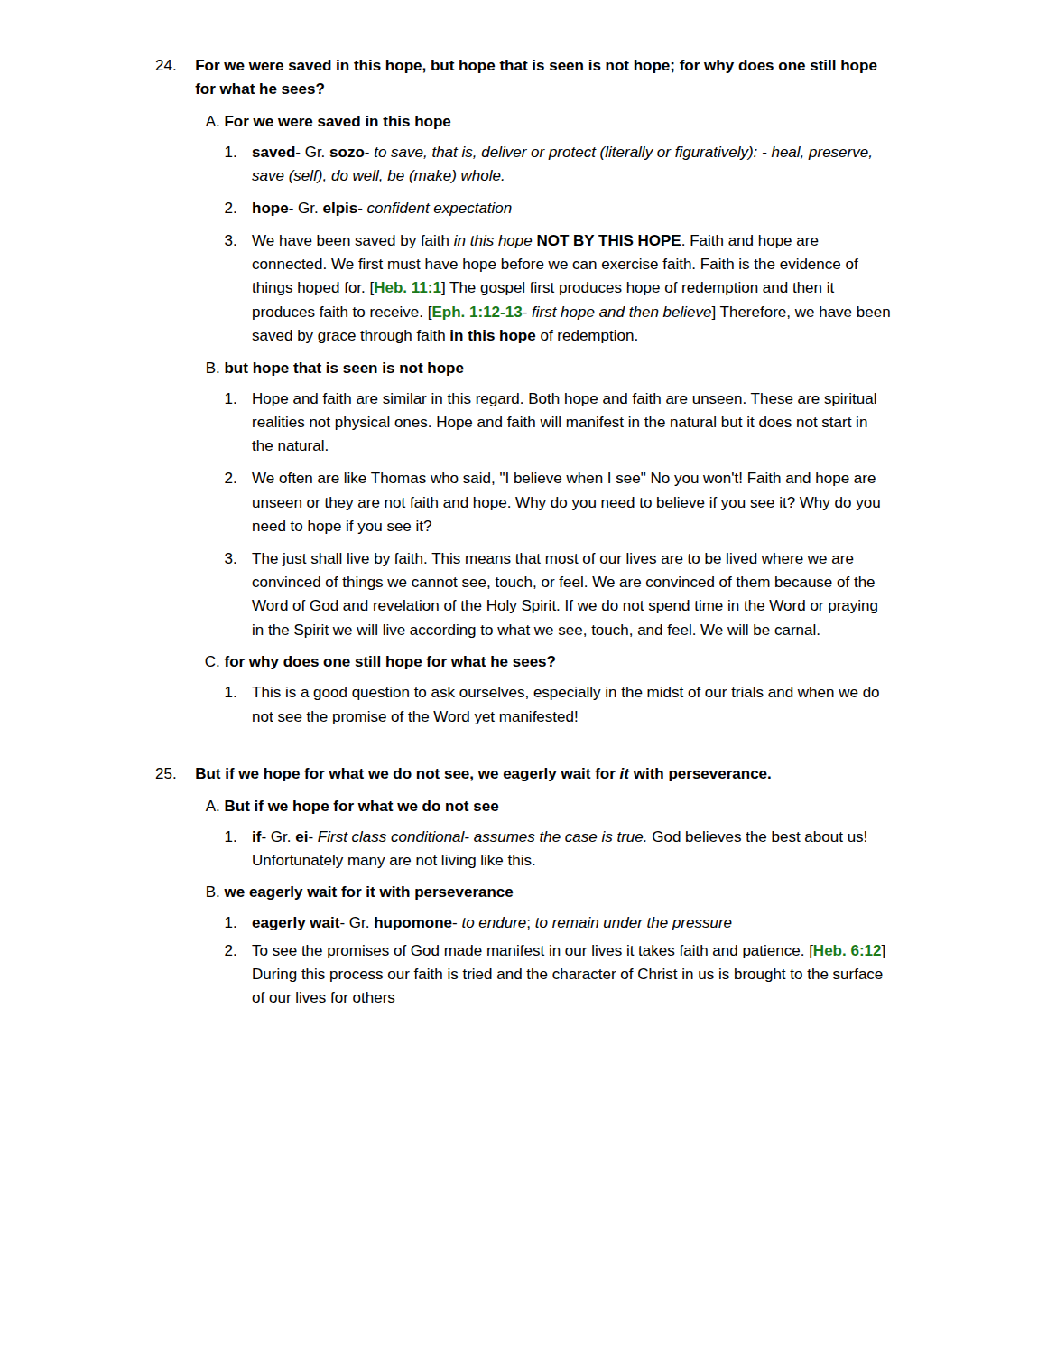For we were saved in this hope, but hope that is seen is not hope; for why does one still hope for what he sees?
For we were saved in this hope
saved- Gr. sozo- to save, that is, deliver or protect (literally or figuratively): - heal, preserve, save (self), do well, be (make) whole.
hope- Gr. elpis- confident expectation
We have been saved by faith in this hope NOT BY THIS HOPE. Faith and hope are connected. We first must have hope before we can exercise faith. Faith is the evidence of things hoped for. [Heb. 11:1] The gospel first produces hope of redemption and then it produces faith to receive. [Eph. 1:12-13- first hope and then believe] Therefore, we have been saved by grace through faith in this hope of redemption.
but hope that is seen is not hope
Hope and faith are similar in this regard. Both hope and faith are unseen. These are spiritual realities not physical ones. Hope and faith will manifest in the natural but it does not start in the natural.
We often are like Thomas who said, "I believe when I see" No you won't! Faith and hope are unseen or they are not faith and hope. Why do you need to believe if you see it? Why do you need to hope if you see it?
The just shall live by faith. This means that most of our lives are to be lived where we are convinced of things we cannot see, touch, or feel. We are convinced of them because of the Word of God and revelation of the Holy Spirit. If we do not spend time in the Word or praying in the Spirit we will live according to what we see, touch, and feel. We will be carnal.
for why does one still hope for what he sees?
This is a good question to ask ourselves, especially in the midst of our trials and when we do not see the promise of the Word yet manifested!
But if we hope for what we do not see, we eagerly wait for it with perseverance.
But if we hope for what we do not see
if- Gr. ei- First class conditional- assumes the case is true. God believes the best about us! Unfortunately many are not living like this.
we eagerly wait for it with perseverance
eagerly wait- Gr. hupomone- to endure; to remain under the pressure
To see the promises of God made manifest in our lives it takes faith and patience. [Heb. 6:12] During this process our faith is tried and the character of Christ in us is brought to the surface of our lives for others